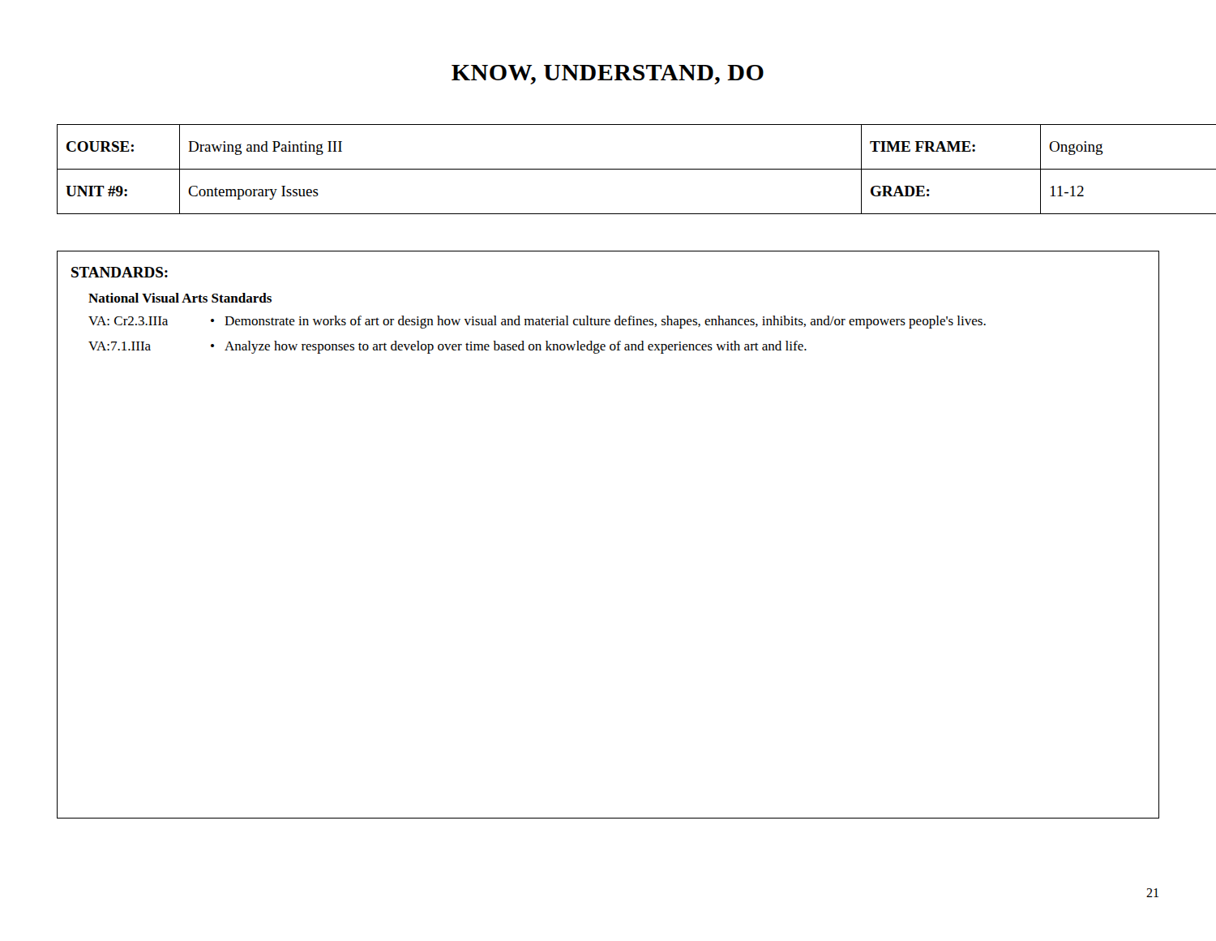KNOW, UNDERSTAND, DO
| COURSE: | Drawing and Painting III | TIME FRAME: | Ongoing |
| UNIT #9: | Contemporary Issues | GRADE: | 11-12 |
STANDARDS:
National Visual Arts Standards
| VA: Cr2.3.IIIa | • Demonstrate in works of art or design how visual and material culture defines, shapes, enhances, inhibits, and/or empowers people's lives. |
| VA:7.1.IIIa | • Analyze how responses to art develop over time based on knowledge of and experiences with art and life. |
21